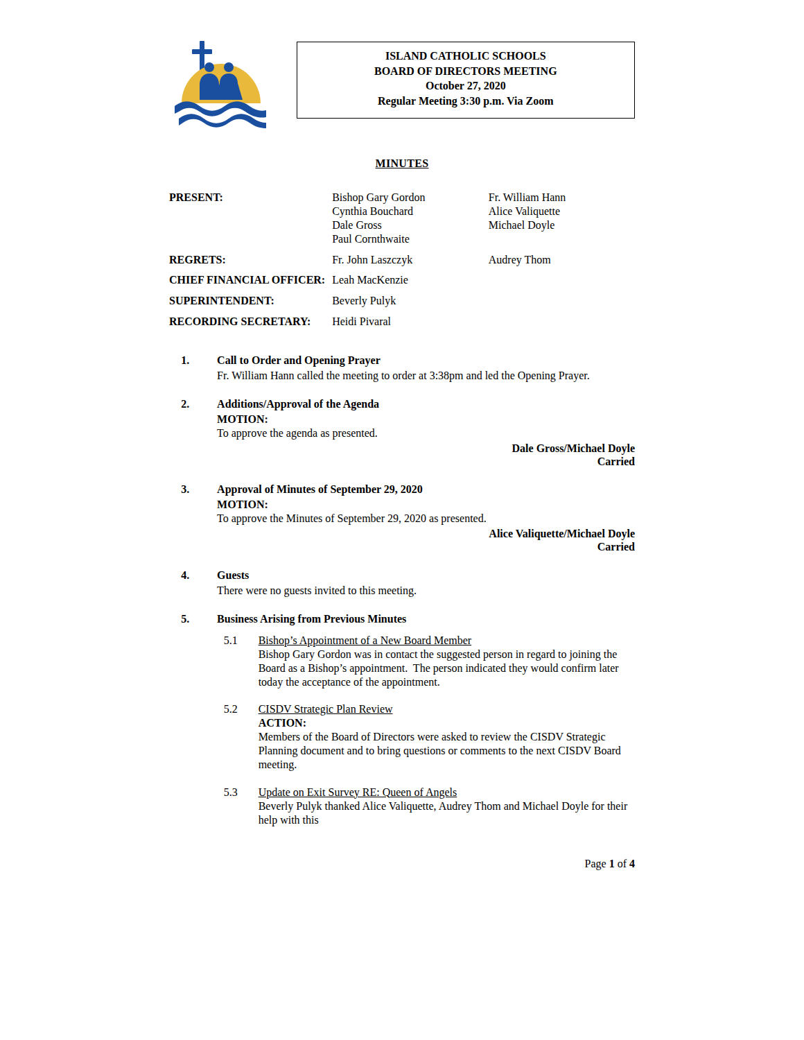ISLAND CATHOLIC SCHOOLS BOARD OF DIRECTORS MEETING October 27, 2020 Regular Meeting 3:30 p.m. Via Zoom
MINUTES
| PRESENT: | Bishop Gary Gordon Cynthia Bouchard Dale Gross Paul Cornthwaite | Fr. William Hann Alice Valiquette Michael Doyle |
| REGRETS: | Fr. John Laszczyk | Audrey Thom |
| CHIEF FINANCIAL OFFICER: | Leah MacKenzie |
| SUPERINTENDENT: | Beverly Pulyk |
| RECORDING SECRETARY: | Heidi Pivaral |
Call to Order and Opening Prayer
Fr. William Hann called the meeting to order at 3:38pm and led the Opening Prayer.
Additions/Approval of the Agenda
MOTION:
To approve the agenda as presented.
Dale Gross/Michael DoyleCarried
Approval of Minutes of September 29, 2020
MOTION:
To approve the Minutes of September 29, 2020 as presented.
Alice Valiquette/Michael DoyleCarried
Guests
There were no guests invited to this meeting.
Business Arising from Previous Minutes
Bishop’s Appointment of a New Board Member
Bishop Gary Gordon was in contact the suggested person in regard to joining the Board as a Bishop’s appointment. The person indicated they would confirm later today the acceptance of the appointment.
CISDV Strategic Plan Review
ACTION:
Members of the Board of Directors were asked to review the CISDV Strategic Planning document and to bring questions or comments to the next CISDV Board meeting.
Update on Exit Survey RE: Queen of Angels
Beverly Pulyk thanked Alice Valiquette, Audrey Thom and Michael Doyle for their help with this
Page 1 of 4